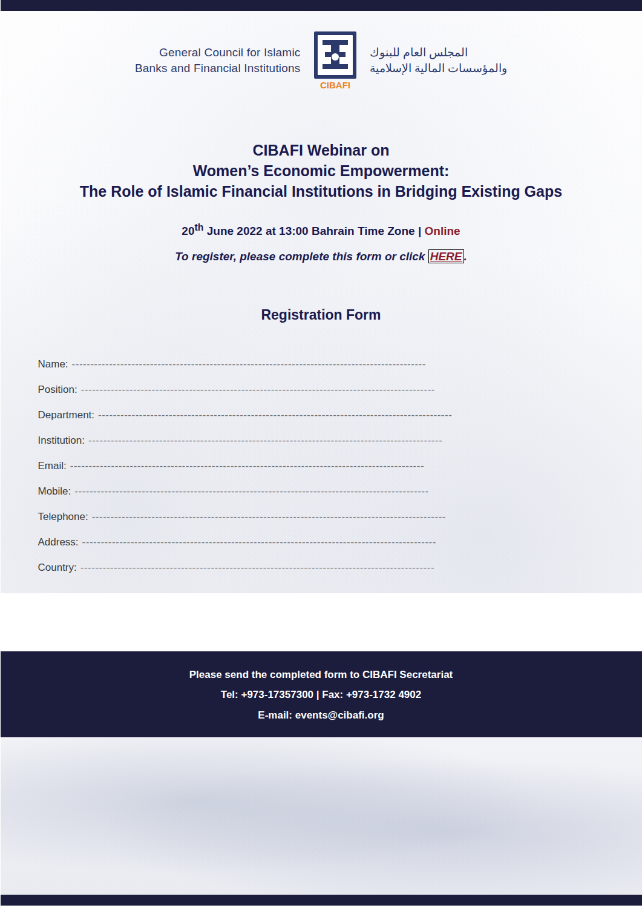General Council for Islamic Banks and Financial Institutions
CIBAFI
المجلس العام للبنوك والمؤسسات المالية الإسلامية
CIBAFI Webinar on
Women’s Economic Empowerment:
The Role of Islamic Financial Institutions in Bridging Existing Gaps
20th June 2022 at 13:00 Bahrain Time Zone | Online
To register, please complete this form or click HERE.
Registration Form
Name: -----------------------------------------------------------------------------------------------
Position: -----------------------------------------------------------------------------------------------
Department: -----------------------------------------------------------------------------------------------
Institution: -----------------------------------------------------------------------------------------------
Email: -----------------------------------------------------------------------------------------------
Mobile: -----------------------------------------------------------------------------------------------
Telephone: -----------------------------------------------------------------------------------------------
Address: -----------------------------------------------------------------------------------------------
Country: -----------------------------------------------------------------------------------------------
Please send the completed form to CIBAFI Secretariat
Tel: +973-17357300 | Fax: +973-1732 4902
E-mail: events@cibafi.org